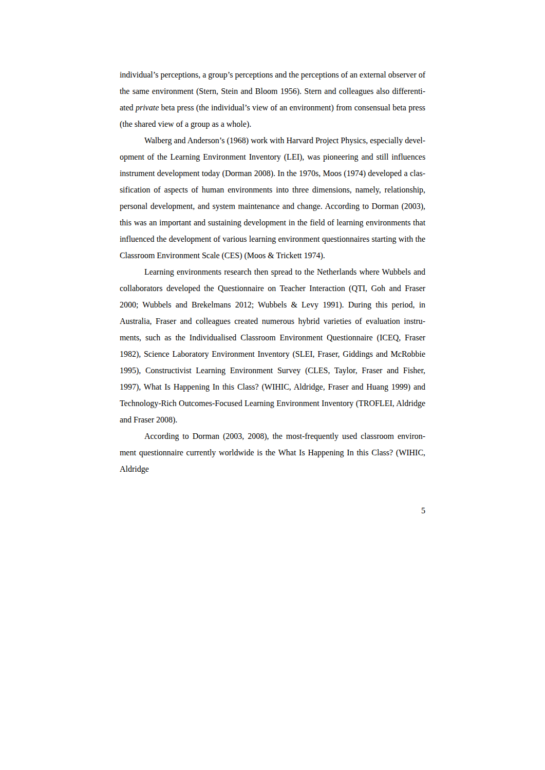individual’s perceptions, a group’s perceptions and the perceptions of an external observer of the same environment (Stern, Stein and Bloom 1956). Stern and colleagues also differentiated private beta press (the individual’s view of an environment) from consensual beta press (the shared view of a group as a whole).
Walberg and Anderson’s (1968) work with Harvard Project Physics, especially development of the Learning Environment Inventory (LEI), was pioneering and still influences instrument development today (Dorman 2008). In the 1970s, Moos (1974) developed a classification of aspects of human environments into three dimensions, namely, relationship, personal development, and system maintenance and change. According to Dorman (2003), this was an important and sustaining development in the field of learning environments that influenced the development of various learning environment questionnaires starting with the Classroom Environment Scale (CES) (Moos & Trickett 1974).
Learning environments research then spread to the Netherlands where Wubbels and collaborators developed the Questionnaire on Teacher Interaction (QTI, Goh and Fraser 2000; Wubbels and Brekelmans 2012; Wubbels & Levy 1991). During this period, in Australia, Fraser and colleagues created numerous hybrid varieties of evaluation instruments, such as the Individualised Classroom Environment Questionnaire (ICEQ, Fraser 1982), Science Laboratory Environment Inventory (SLEI, Fraser, Giddings and McRobbie 1995), Constructivist Learning Environment Survey (CLES, Taylor, Fraser and Fisher, 1997), What Is Happening In this Class? (WIHIC, Aldridge, Fraser and Huang 1999) and Technology-Rich Outcomes-Focused Learning Environment Inventory (TROFLEI, Aldridge and Fraser 2008).
According to Dorman (2003, 2008), the most-frequently used classroom environment questionnaire currently worldwide is the What Is Happening In this Class? (WIHIC, Aldridge
5